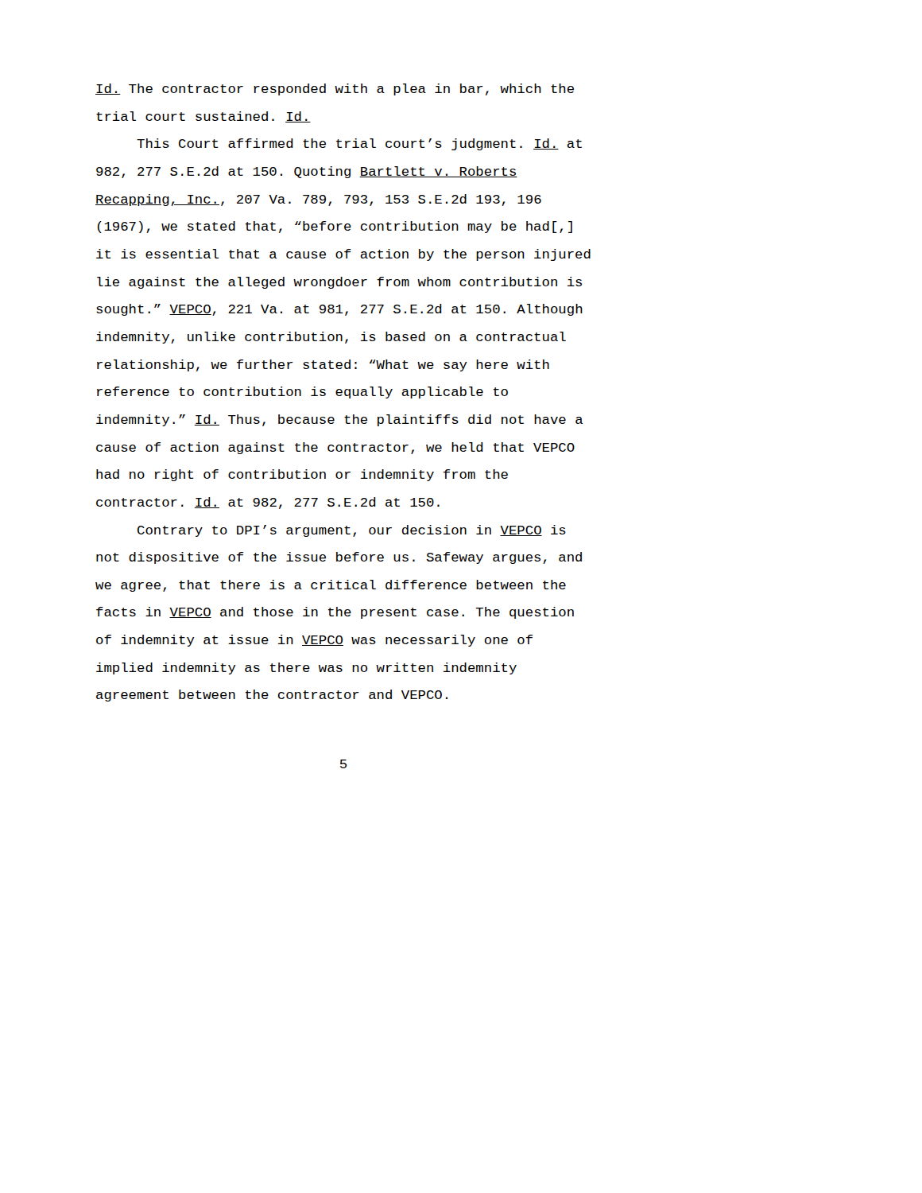Id. The contractor responded with a plea in bar, which the trial court sustained. Id.
This Court affirmed the trial court’s judgment. Id. at 982, 277 S.E.2d at 150. Quoting Bartlett v. Roberts Recapping, Inc., 207 Va. 789, 793, 153 S.E.2d 193, 196 (1967), we stated that, “before contribution may be had[,] it is essential that a cause of action by the person injured lie against the alleged wrongdoer from whom contribution is sought.” VEPCO, 221 Va. at 981, 277 S.E.2d at 150. Although indemnity, unlike contribution, is based on a contractual relationship, we further stated: “What we say here with reference to contribution is equally applicable to indemnity.” Id. Thus, because the plaintiffs did not have a cause of action against the contractor, we held that VEPCO had no right of contribution or indemnity from the contractor. Id. at 982, 277 S.E.2d at 150.
Contrary to DPI’s argument, our decision in VEPCO is not dispositive of the issue before us. Safeway argues, and we agree, that there is a critical difference between the facts in VEPCO and those in the present case. The question of indemnity at issue in VEPCO was necessarily one of implied indemnity as there was no written indemnity agreement between the contractor and VEPCO.
5